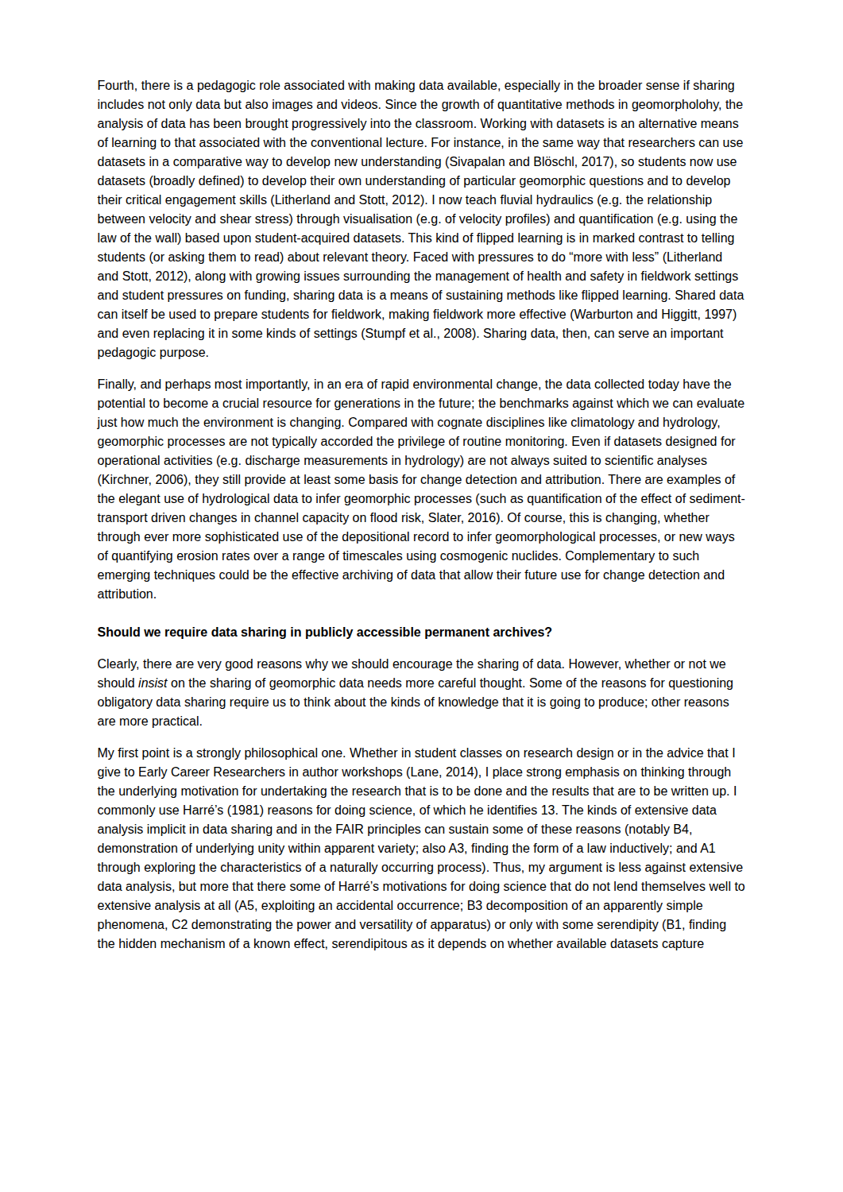Fourth, there is a pedagogic role associated with making data available, especially in the broader sense if sharing includes not only data but also images and videos. Since the growth of quantitative methods in geomorpholohy, the analysis of data has been brought progressively into the classroom. Working with datasets is an alternative means of learning to that associated with the conventional lecture. For instance, in the same way that researchers can use datasets in a comparative way to develop new understanding (Sivapalan and Blöschl, 2017), so students now use datasets (broadly defined) to develop their own understanding of particular geomorphic questions and to develop their critical engagement skills (Litherland and Stott, 2012). I now teach fluvial hydraulics (e.g. the relationship between velocity and shear stress) through visualisation (e.g. of velocity profiles) and quantification (e.g. using the law of the wall) based upon student-acquired datasets. This kind of flipped learning is in marked contrast to telling students (or asking them to read) about relevant theory. Faced with pressures to do “more with less” (Litherland and Stott, 2012), along with growing issues surrounding the management of health and safety in fieldwork settings and student pressures on funding, sharing data is a means of sustaining methods like flipped learning. Shared data can itself be used to prepare students for fieldwork, making fieldwork more effective (Warburton and Higgitt, 1997) and even replacing it in some kinds of settings (Stumpf et al., 2008). Sharing data, then, can serve an important pedagogic purpose.
Finally, and perhaps most importantly, in an era of rapid environmental change, the data collected today have the potential to become a crucial resource for generations in the future; the benchmarks against which we can evaluate just how much the environment is changing. Compared with cognate disciplines like climatology and hydrology, geomorphic processes are not typically accorded the privilege of routine monitoring. Even if datasets designed for operational activities (e.g. discharge measurements in hydrology) are not always suited to scientific analyses (Kirchner, 2006), they still provide at least some basis for change detection and attribution. There are examples of the elegant use of hydrological data to infer geomorphic processes (such as quantification of the effect of sediment-transport driven changes in channel capacity on flood risk, Slater, 2016). Of course, this is changing, whether through ever more sophisticated use of the depositional record to infer geomorphological processes, or new ways of quantifying erosion rates over a range of timescales using cosmogenic nuclides. Complementary to such emerging techniques could be the effective archiving of data that allow their future use for change detection and attribution.
Should we require data sharing in publicly accessible permanent archives?
Clearly, there are very good reasons why we should encourage the sharing of data. However, whether or not we should insist on the sharing of geomorphic data needs more careful thought. Some of the reasons for questioning obligatory data sharing require us to think about the kinds of knowledge that it is going to produce; other reasons are more practical.
My first point is a strongly philosophical one. Whether in student classes on research design or in the advice that I give to Early Career Researchers in author workshops (Lane, 2014), I place strong emphasis on thinking through the underlying motivation for undertaking the research that is to be done and the results that are to be written up. I commonly use Harré’s (1981) reasons for doing science, of which he identifies 13. The kinds of extensive data analysis implicit in data sharing and in the FAIR principles can sustain some of these reasons (notably B4, demonstration of underlying unity within apparent variety; also A3, finding the form of a law inductively; and A1 through exploring the characteristics of a naturally occurring process). Thus, my argument is less against extensive data analysis, but more that there some of Harré’s motivations for doing science that do not lend themselves well to extensive analysis at all (A5, exploiting an accidental occurrence; B3 decomposition of an apparently simple phenomena, C2 demonstrating the power and versatility of apparatus) or only with some serendipity (B1, finding the hidden mechanism of a known effect, serendipitous as it depends on whether available datasets capture